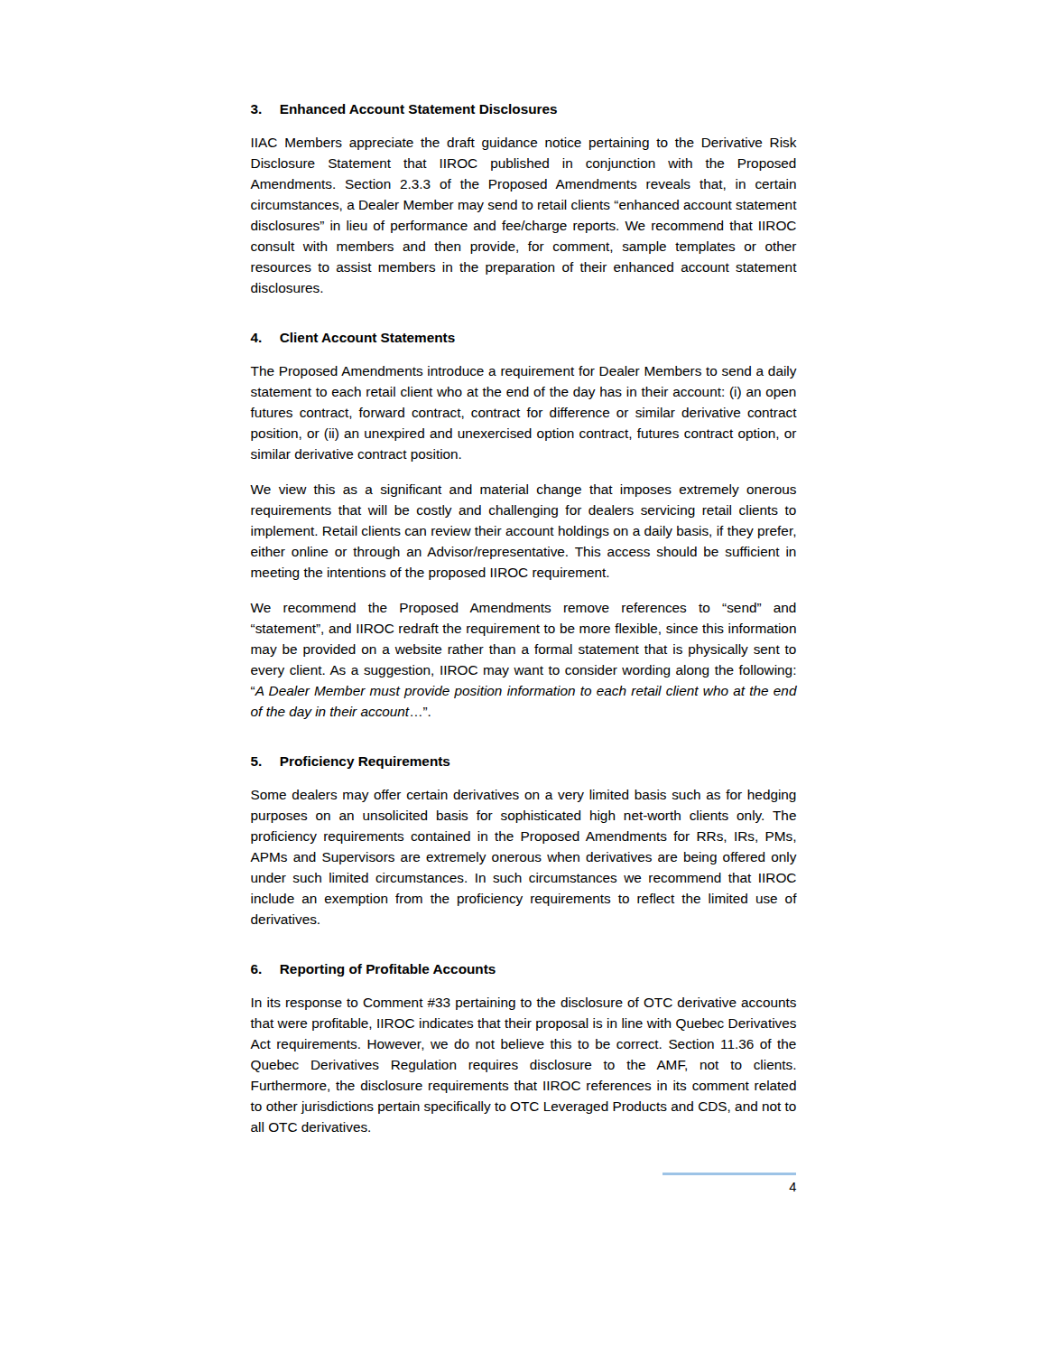3. Enhanced Account Statement Disclosures
IIAC Members appreciate the draft guidance notice pertaining to the Derivative Risk Disclosure Statement that IIROC published in conjunction with the Proposed Amendments. Section 2.3.3 of the Proposed Amendments reveals that, in certain circumstances, a Dealer Member may send to retail clients “enhanced account statement disclosures” in lieu of performance and fee/charge reports. We recommend that IIROC consult with members and then provide, for comment, sample templates or other resources to assist members in the preparation of their enhanced account statement disclosures.
4. Client Account Statements
The Proposed Amendments introduce a requirement for Dealer Members to send a daily statement to each retail client who at the end of the day has in their account: (i) an open futures contract, forward contract, contract for difference or similar derivative contract position, or (ii) an unexpired and unexercised option contract, futures contract option, or similar derivative contract position.
We view this as a significant and material change that imposes extremely onerous requirements that will be costly and challenging for dealers servicing retail clients to implement. Retail clients can review their account holdings on a daily basis, if they prefer, either online or through an Advisor/representative. This access should be sufficient in meeting the intentions of the proposed IIROC requirement.
We recommend the Proposed Amendments remove references to “send” and “statement”, and IIROC redraft the requirement to be more flexible, since this information may be provided on a website rather than a formal statement that is physically sent to every client. As a suggestion, IIROC may want to consider wording along the following: “A Dealer Member must provide position information to each retail client who at the end of the day in their account…”.
5. Proficiency Requirements
Some dealers may offer certain derivatives on a very limited basis such as for hedging purposes on an unsolicited basis for sophisticated high net-worth clients only. The proficiency requirements contained in the Proposed Amendments for RRs, IRs, PMs, APMs and Supervisors are extremely onerous when derivatives are being offered only under such limited circumstances. In such circumstances we recommend that IIROC include an exemption from the proficiency requirements to reflect the limited use of derivatives.
6. Reporting of Profitable Accounts
In its response to Comment #33 pertaining to the disclosure of OTC derivative accounts that were profitable, IIROC indicates that their proposal is in line with Quebec Derivatives Act requirements. However, we do not believe this to be correct. Section 11.36 of the Quebec Derivatives Regulation requires disclosure to the AMF, not to clients. Furthermore, the disclosure requirements that IIROC references in its comment related to other jurisdictions pertain specifically to OTC Leveraged Products and CDS, and not to all OTC derivatives.
4